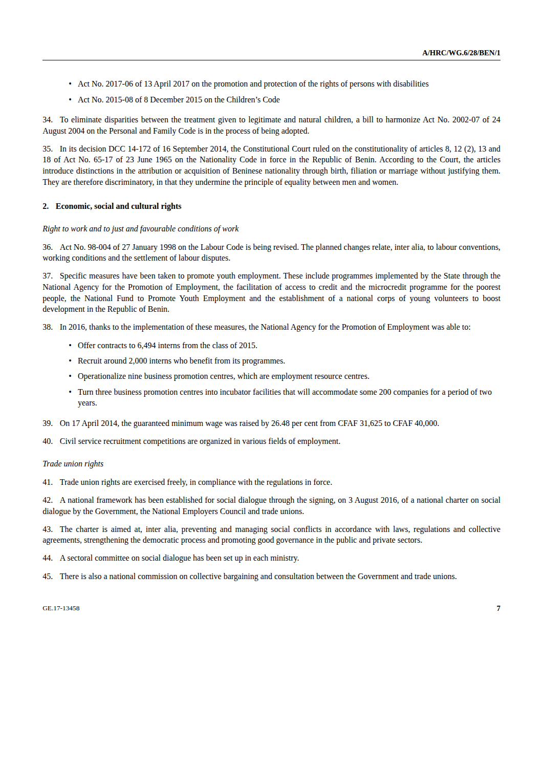A/HRC/WG.6/28/BEN/1
Act No. 2017-06 of 13 April 2017 on the promotion and protection of the rights of persons with disabilities
Act No. 2015-08 of 8 December 2015 on the Children’s Code
34. To eliminate disparities between the treatment given to legitimate and natural children, a bill to harmonize Act No. 2002-07 of 24 August 2004 on the Personal and Family Code is in the process of being adopted.
35. In its decision DCC 14-172 of 16 September 2014, the Constitutional Court ruled on the constitutionality of articles 8, 12 (2), 13 and 18 of Act No. 65-17 of 23 June 1965 on the Nationality Code in force in the Republic of Benin. According to the Court, the articles introduce distinctions in the attribution or acquisition of Beninese nationality through birth, filiation or marriage without justifying them. They are therefore discriminatory, in that they undermine the principle of equality between men and women.
2. Economic, social and cultural rights
Right to work and to just and favourable conditions of work
36. Act No. 98-004 of 27 January 1998 on the Labour Code is being revised. The planned changes relate, inter alia, to labour conventions, working conditions and the settlement of labour disputes.
37. Specific measures have been taken to promote youth employment. These include programmes implemented by the State through the National Agency for the Promotion of Employment, the facilitation of access to credit and the microcredit programme for the poorest people, the National Fund to Promote Youth Employment and the establishment of a national corps of young volunteers to boost development in the Republic of Benin.
38. In 2016, thanks to the implementation of these measures, the National Agency for the Promotion of Employment was able to:
Offer contracts to 6,494 interns from the class of 2015.
Recruit around 2,000 interns who benefit from its programmes.
Operationalize nine business promotion centres, which are employment resource centres.
Turn three business promotion centres into incubator facilities that will accommodate some 200 companies for a period of two years.
39. On 17 April 2014, the guaranteed minimum wage was raised by 26.48 per cent from CFAF 31,625 to CFAF 40,000.
40. Civil service recruitment competitions are organized in various fields of employment.
Trade union rights
41. Trade union rights are exercised freely, in compliance with the regulations in force.
42. A national framework has been established for social dialogue through the signing, on 3 August 2016, of a national charter on social dialogue by the Government, the National Employers Council and trade unions.
43. The charter is aimed at, inter alia, preventing and managing social conflicts in accordance with laws, regulations and collective agreements, strengthening the democratic process and promoting good governance in the public and private sectors.
44. A sectoral committee on social dialogue has been set up in each ministry.
45. There is also a national commission on collective bargaining and consultation between the Government and trade unions.
GE.17-13458 7